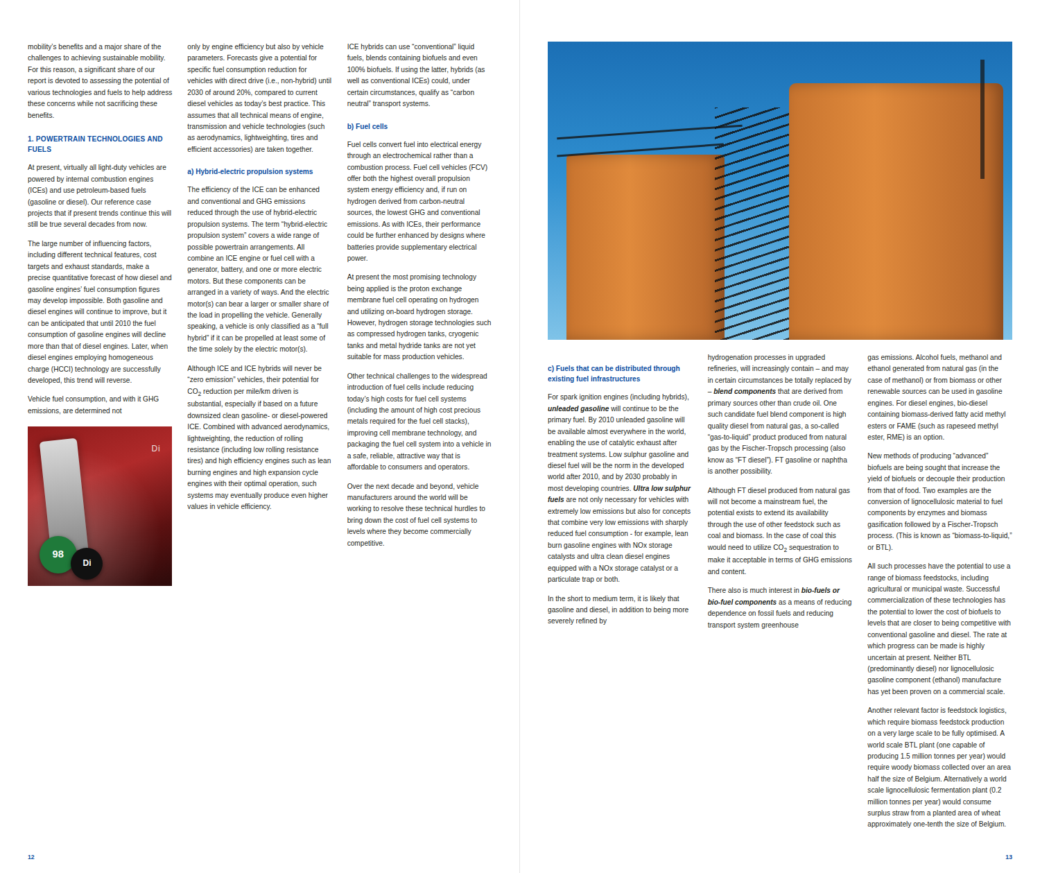mobility’s benefits and a major share of the challenges to achieving sustainable mobility. For this reason, a significant share of our report is devoted to assessing the potential of various technologies and fuels to help address these concerns while not sacrificing these benefits.
1. Powertrain technologies and fuels
At present, virtually all light-duty vehicles are powered by internal combustion engines (ICEs) and use petroleum-based fuels (gasoline or diesel). Our reference case projects that if present trends continue this will still be true several decades from now.
The large number of influencing factors, including different technical features, cost targets and exhaust standards, make a precise quantitative forecast of how diesel and gasoline engines’ fuel consumption figures may develop impossible. Both gasoline and diesel engines will continue to improve, but it can be anticipated that until 2010 the fuel consumption of gasoline engines will decline more than that of diesel engines. Later, when diesel engines employing homogeneous charge (HCCI) technology are successfully developed, this trend will reverse.
Vehicle fuel consumption, and with it GHG emissions, are determined not
98
Di
Di
only by engine efficiency but also by vehicle parameters. Forecasts give a potential for specific fuel consumption reduction for vehicles with direct drive (i.e., non-hybrid) until 2030 of around 20%, compared to current diesel vehicles as today’s best practice. This assumes that all technical means of engine, transmission and vehicle technologies (such as aerodynamics, lightweighting, tires and efficient accessories) are taken together.
a) Hybrid-electric propulsion systems
The efficiency of the ICE can be enhanced and conventional and GHG emissions reduced through the use of hybrid-electric propulsion systems. The term “hybrid-electric propulsion system” covers a wide range of possible powertrain arrangements. All combine an ICE engine or fuel cell with a generator, battery, and one or more electric motors. But these components can be arranged in a variety of ways. And the electric motor(s) can bear a larger or smaller share of the load in propelling the vehicle. Generally speaking, a vehicle is only classified as a “full hybrid” if it can be propelled at least some of the time solely by the electric motor(s).
Although ICE and ICE hybrids will never be “zero emission” vehicles, their potential for CO2 reduction per mile/km driven is substantial, especially if based on a future downsized clean gasoline- or diesel-powered ICE. Combined with advanced aerodynamics, lightweighting, the reduction of rolling resistance (including low rolling resistance tires) and high efficiency engines such as lean burning engines and high expansion cycle engines with their optimal operation, such systems may eventually produce even higher values in vehicle efficiency.
ICE hybrids can use “conventional” liquid fuels, blends containing biofuels and even 100% biofuels. If using the latter, hybrids (as well as conventional ICEs) could, under certain circumstances, qualify as “carbon neutral” transport systems.
b) Fuel cells
Fuel cells convert fuel into electrical energy through an electrochemical rather than a combustion process. Fuel cell vehicles (FCV) offer both the highest overall propulsion system energy efficiency and, if run on hydrogen derived from carbon-neutral sources, the lowest GHG and conventional emissions. As with ICEs, their performance could be further enhanced by designs where batteries provide supplementary electrical power.
At present the most promising technology being applied is the proton exchange membrane fuel cell operating on hydrogen and utilizing on-board hydrogen storage. However, hydrogen storage technologies such as compressed hydrogen tanks, cryogenic tanks and metal hydride tanks are not yet suitable for mass production vehicles.
Other technical challenges to the widespread introduction of fuel cells include reducing today’s high costs for fuel cell systems (including the amount of high cost precious metals required for the fuel cell stacks), improving cell membrane technology, and packaging the fuel cell system into a vehicle in a safe, reliable, attractive way that is affordable to consumers and operators.
Over the next decade and beyond, vehicle manufacturers around the world will be working to resolve these technical hurdles to bring down the cost of fuel cell systems to levels where they become commercially competitive.
12
c) Fuels that can be distributed through existing fuel infrastructures
For spark ignition engines (including hybrids), unleaded gasoline will continue to be the primary fuel. By 2010 unleaded gasoline will be available almost everywhere in the world, enabling the use of catalytic exhaust after treatment systems. Low sulphur gasoline and diesel fuel will be the norm in the developed world after 2010, and by 2030 probably in most developing countries. Ultra low sulphur fuels are not only necessary for vehicles with extremely low emissions but also for concepts that combine very low emissions with sharply reduced fuel consumption - for example, lean burn gasoline engines with NOx storage catalysts and ultra clean diesel engines equipped with a NOx storage catalyst or a particulate trap or both.
In the short to medium term, it is likely that gasoline and diesel, in addition to being more severely refined by
hydrogenation processes in upgraded refineries, will increasingly contain – and may in certain circumstances be totally replaced by – blend components that are derived from primary sources other than crude oil. One such candidate fuel blend component is high quality diesel from natural gas, a so-called “gas-to-liquid” product produced from natural gas by the Fischer-Tropsch processing (also know as “FT diesel”). FT gasoline or naphtha is another possibility.
Although FT diesel produced from natural gas will not become a mainstream fuel, the potential exists to extend its availability through the use of other feedstock such as coal and biomass. In the case of coal this would need to utilize CO2 sequestration to make it acceptable in terms of GHG emissions and content.
There also is much interest in bio-fuels or bio-fuel components as a means of reducing dependence on fossil fuels and reducing transport system greenhouse
gas emissions. Alcohol fuels, methanol and ethanol generated from natural gas (in the case of methanol) or from biomass or other renewable sources can be used in gasoline engines. For diesel engines, bio-diesel containing biomass-derived fatty acid methyl esters or FAME (such as rapeseed methyl ester, RME) is an option.
New methods of producing “advanced” biofuels are being sought that increase the yield of biofuels or decouple their production from that of food. Two examples are the conversion of lignocellulosic material to fuel components by enzymes and biomass gasification followed by a Fischer-Tropsch process. (This is known as “biomass-to-liquid,” or BTL).
All such processes have the potential to use a range of biomass feedstocks, including agricultural or municipal waste. Successful commercialization of these technologies has the potential to lower the cost of biofuels to levels that are closer to being competitive with conventional gasoline and diesel. The rate at which progress can be made is highly uncertain at present. Neither BTL (predominantly diesel) nor lignocellulosic gasoline component (ethanol) manufacture has yet been proven on a commercial scale.
Another relevant factor is feedstock logistics, which require biomass feedstock production on a very large scale to be fully optimised. A world scale BTL plant (one capable of producing 1.5 million tonnes per year) would require woody biomass collected over an area half the size of Belgium. Alternatively a world scale lignocellulosic fermentation plant (0.2 million tonnes per year) would consume surplus straw from a planted area of wheat approximately one-tenth the size of Belgium.
13